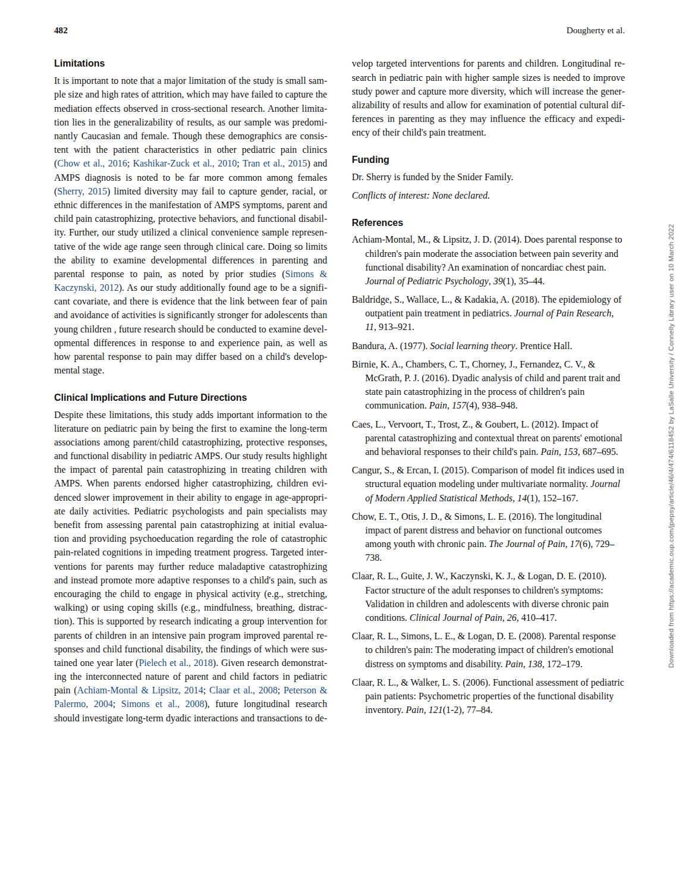Downloaded from https://academic.oup.com/jpepsy/article/46/4/474/6118452 by LaSalle University / Connelly Library user on 10 March 2022
482 Dougherty et al.
Limitations
It is important to note that a major limitation of the study is small sample size and high rates of attrition, which may have failed to capture the mediation effects observed in cross-sectional research. Another limitation lies in the generalizability of results, as our sample was predominantly Caucasian and female. Though these demographics are consistent with the patient characteristics in other pediatric pain clinics (Chow et al., 2016; Kashikar-Zuck et al., 2010; Tran et al., 2015) and AMPS diagnosis is noted to be far more common among females (Sherry, 2015) limited diversity may fail to capture gender, racial, or ethnic differences in the manifestation of AMPS symptoms, parent and child pain catastrophizing, protective behaviors, and functional disability. Further, our study utilized a clinical convenience sample representative of the wide age range seen through clinical care. Doing so limits the ability to examine developmental differences in parenting and parental response to pain, as noted by prior studies (Simons & Kaczynski, 2012). As our study additionally found age to be a significant covariate, and there is evidence that the link between fear of pain and avoidance of activities is significantly stronger for adolescents than young children , future research should be conducted to examine developmental differences in response to and experience pain, as well as how parental response to pain may differ based on a child's developmental stage.
Clinical Implications and Future Directions
Despite these limitations, this study adds important information to the literature on pediatric pain by being the first to examine the long-term associations among parent/child catastrophizing, protective responses, and functional disability in pediatric AMPS. Our study results highlight the impact of parental pain catastrophizing in treating children with AMPS. When parents endorsed higher catastrophizing, children evidenced slower improvement in their ability to engage in age-appropriate daily activities. Pediatric psychologists and pain specialists may benefit from assessing parental pain catastrophizing at initial evaluation and providing psychoeducation regarding the role of catastrophic pain-related cognitions in impeding treatment progress. Targeted interventions for parents may further reduce maladaptive catastrophizing and instead promote more adaptive responses to a child's pain, such as encouraging the child to engage in physical activity (e.g., stretching, walking) or using coping skills (e.g., mindfulness, breathing, distraction). This is supported by research indicating a group intervention for parents of children in an intensive pain program improved parental responses and child functional disability, the findings of which were sustained one year later (Pielech et al., 2018). Given research demonstrating the interconnected nature of parent and child factors in pediatric pain (Achiam-Montal & Lipsitz, 2014; Claar et al., 2008; Peterson & Palermo, 2004; Simons et al., 2008), future longitudinal research should investigate long-term dyadic interactions and transactions to develop targeted interventions for parents and children. Longitudinal research in pediatric pain with higher sample sizes is needed to improve study power and capture more diversity, which will increase the generalizability of results and allow for examination of potential cultural differences in parenting as they may influence the efficacy and expediency of their child's pain treatment.
Funding
Dr. Sherry is funded by the Snider Family.
Conflicts of interest: None declared.
References
Achiam-Montal, M., & Lipsitz, J. D. (2014). Does parental response to children's pain moderate the association between pain severity and functional disability? An examination of noncardiac chest pain. Journal of Pediatric Psychology, 39(1), 35–44.
Baldridge, S., Wallace, L., & Kadakia, A. (2018). The epidemiology of outpatient pain treatment in pediatrics. Journal of Pain Research, 11, 913–921.
Bandura, A. (1977). Social learning theory. Prentice Hall.
Birnie, K. A., Chambers, C. T., Chorney, J., Fernandez, C. V., & McGrath, P. J. (2016). Dyadic analysis of child and parent trait and state pain catastrophizing in the process of children's pain communication. Pain, 157(4), 938–948.
Caes, L., Vervoort, T., Trost, Z., & Goubert, L. (2012). Impact of parental catastrophizing and contextual threat on parents' emotional and behavioral responses to their child's pain. Pain, 153, 687–695.
Cangur, S., & Ercan, I. (2015). Comparison of model fit indices used in structural equation modeling under multivariate normality. Journal of Modern Applied Statistical Methods, 14(1), 152–167.
Chow, E. T., Otis, J. D., & Simons, L. E. (2016). The longitudinal impact of parent distress and behavior on functional outcomes among youth with chronic pain. The Journal of Pain, 17(6), 729–738.
Claar, R. L., Guite, J. W., Kaczynski, K. J., & Logan, D. E. (2010). Factor structure of the adult responses to children's symptoms: Validation in children and adolescents with diverse chronic pain conditions. Clinical Journal of Pain, 26, 410–417.
Claar, R. L., Simons, L. E., & Logan, D. E. (2008). Parental response to children's pain: The moderating impact of children's emotional distress on symptoms and disability. Pain, 138, 172–179.
Claar, R. L., & Walker, L. S. (2006). Functional assessment of pediatric pain patients: Psychometric properties of the functional disability inventory. Pain, 121(1-2), 77–84.